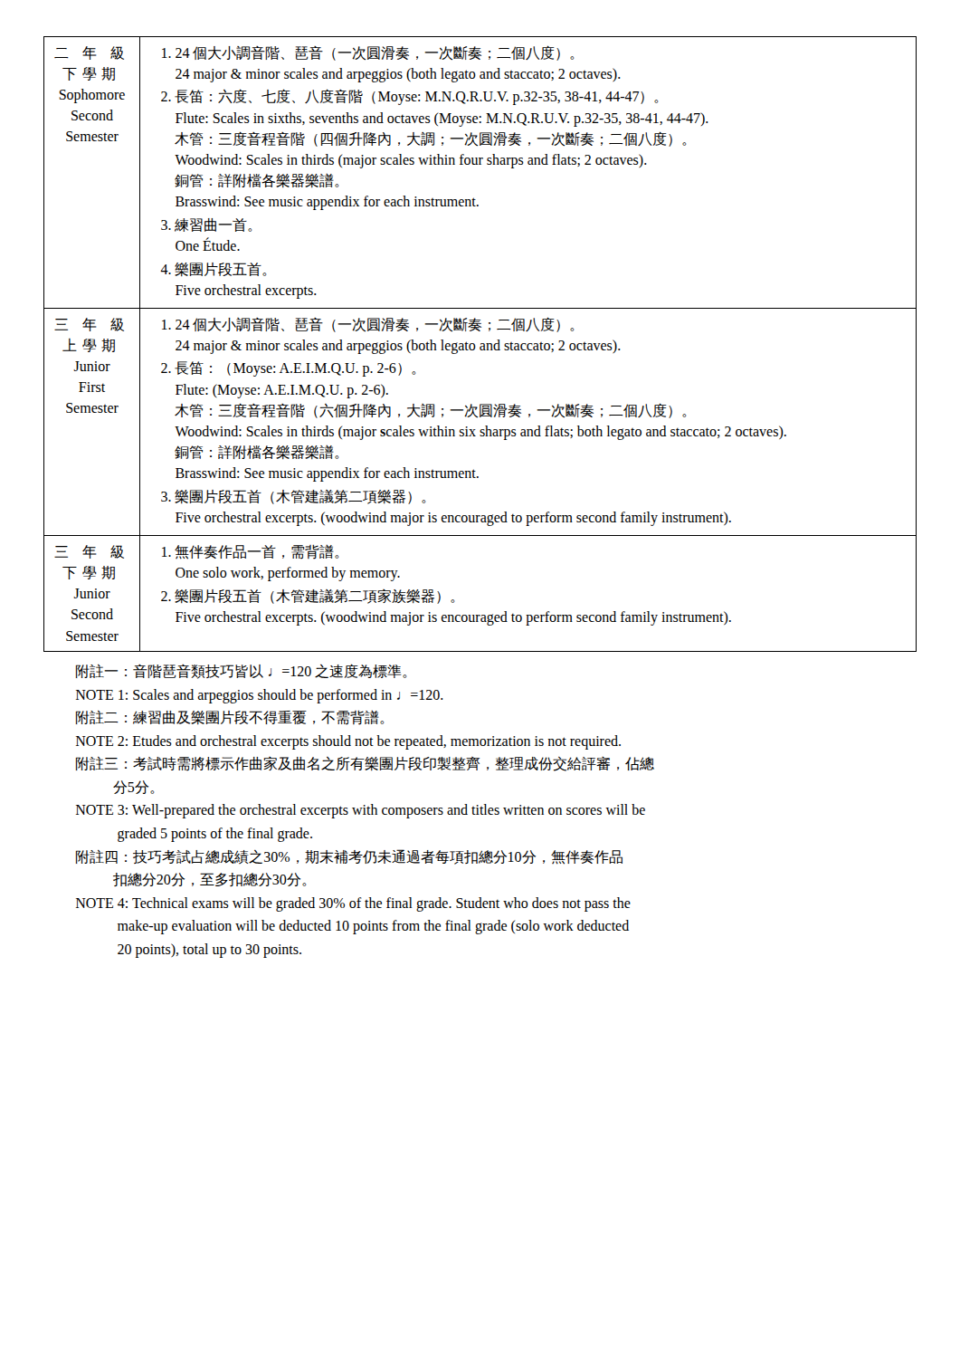| 二 年 級 下學期 Sophomore Second Semester | 24 個大小調音階、琶音（一次圓滑奏，一次斷奏；二個八度）。 24 major & minor scales and arpeggios (both legato and staccato; 2 octaves). 長笛：六度、七度、八度音階（Moyse: M.N.Q.R.U.V. p.32-35, 38-41, 44-47）。 Flute: Scales in sixths, sevenths and octaves (Moyse: M.N.Q.R.U.V. p.32-35, 38-41, 44-47). 木管：三度音程音階（四個升降內，大調；一次圓滑奏，一次斷奏；二個八度）。 Woodwind: Scales in thirds (major scales within four sharps and flats; 2 octaves). 銅管：詳附檔各樂器樂譜。 Brasswind: See music appendix for each instrument. 練習曲一首。 One Étude. 樂團片段五首。 Five orchestral excerpts. |
| 三 年 級 上學期 Junior First Semester | 24 個大小調音階、琶音（一次圓滑奏，一次斷奏；二個八度）。 24 major & minor scales and arpeggios (both legato and staccato; 2 octaves). 長笛：（Moyse: A.E.I.M.Q.U. p. 2-6）。 Flute: (Moyse: A.E.I.M.Q.U. p. 2-6). 木管：三度音程音階（六個升降內，大調；一次圓滑奏，一次斷奏；二個八度）。 Woodwind: Scales in thirds (major s cales within six sharps and flats; both legato and staccato; 2 octaves). 銅管：詳附檔各樂器樂譜。 Brasswind: See music appendix for each instrument. 樂團片段五首（木管建議第二項樂器）。 Five orchestral excerpts. (woodwind major is encouraged to perform second family instrument). |
| 三 年 級 下學期 Junior Second Semester | 無伴奏作品一首，需背譜。 One solo work, performed by memory. 樂團片段五首（木管建議第二項家族樂器）。 Five orchestral excerpts. (woodwind major is encouraged to perform second family instrument). |
附註一：音階琶音類技巧皆以 ♩=120 之速度為標準。
NOTE 1: Scales and arpeggios should be performed in ♩=120.
附註二：練習曲及樂團片段不得重覆，不需背譜。
NOTE 2: Etudes and orchestral excerpts should not be repeated, memorization is not required.
附註三：考試時需將標示作曲家及曲名之所有樂團片段印製整齊，整理成份交給評審，佔總
分5分。
NOTE 3: Well-prepared the orchestral excerpts with composers and titles written on scores will be
graded 5 points of the final grade.
附註四：技巧考試占總成績之30%，期末補考仍未通過者每項扣總分10分，無伴奏作品
扣總分20分，至多扣總分30分。
NOTE 4: Technical exams will be graded 30% of the final grade. Student who does not pass the
make-up evaluation will be deducted 10 points from the final grade (solo work deducted
20 points), total up to 30 points.